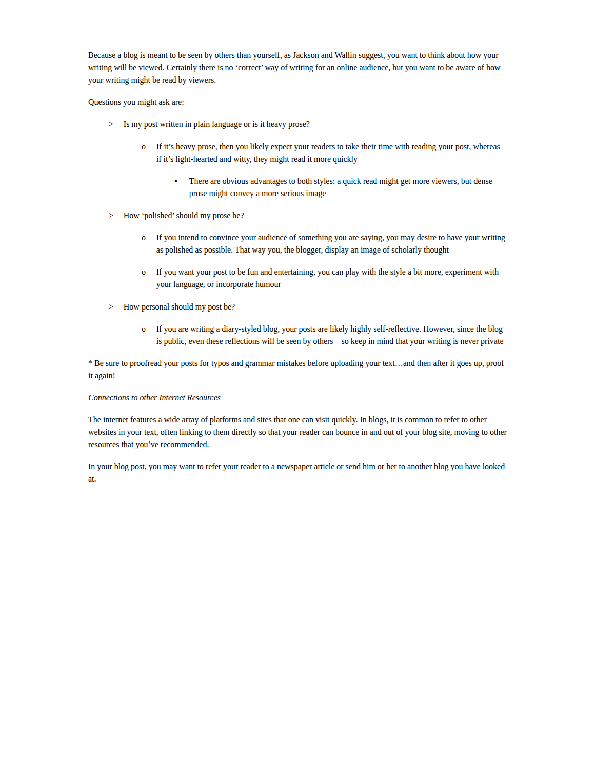Because a blog is meant to be seen by others than yourself, as Jackson and Wallin suggest, you want to think about how your writing will be viewed. Certainly there is no ‘correct’ way of writing for an online audience, but you want to be aware of how your writing might be read by viewers.
Questions you might ask are:
Is my post written in plain language or is it heavy prose?
If it’s heavy prose, then you likely expect your readers to take their time with reading your post, whereas if it’s light-hearted and witty, they might read it more quickly
There are obvious advantages to both styles: a quick read might get more viewers, but dense prose might convey a more serious image
How ‘polished’ should my prose be?
If you intend to convince your audience of something you are saying, you may desire to have your writing as polished as possible. That way you, the blogger, display an image of scholarly thought
If you want your post to be fun and entertaining, you can play with the style a bit more, experiment with your language, or incorporate humour
How personal should my post be?
If you are writing a diary-styled blog, your posts are likely highly self-reflective. However, since the blog is public, even these reflections will be seen by others – so keep in mind that your writing is never private
* Be sure to proofread your posts for typos and grammar mistakes before uploading your text…and then after it goes up, proof it again!
Connections to other Internet Resources
The internet features a wide array of platforms and sites that one can visit quickly. In blogs, it is common to refer to other websites in your text, often linking to them directly so that your reader can bounce in and out of your blog site, moving to other resources that you’ve recommended.
In your blog post, you may want to refer your reader to a newspaper article or send him or her to another blog you have looked at.